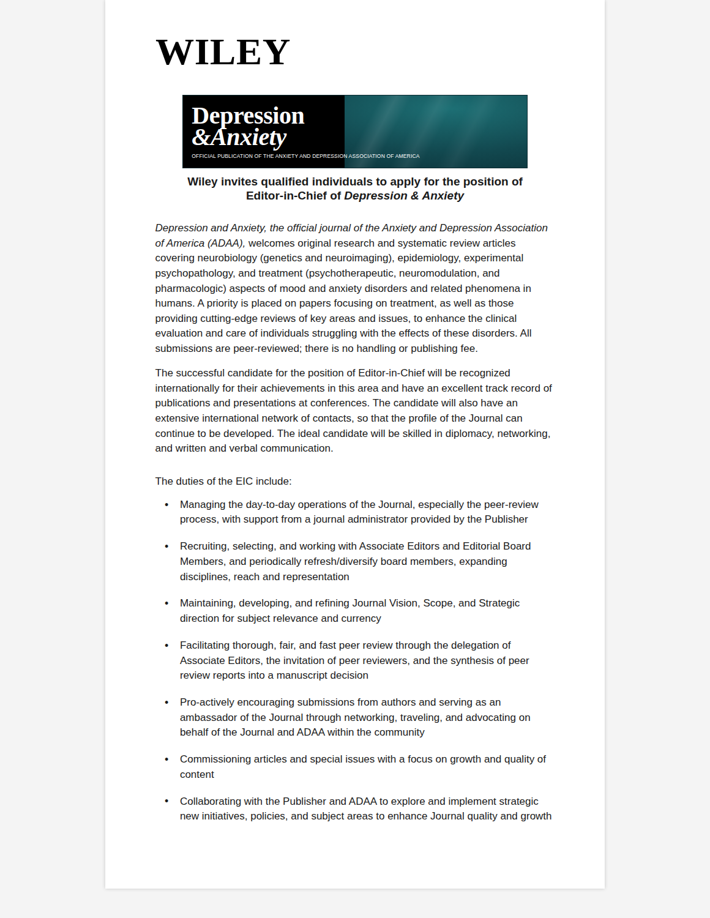WILEY
Depression &Anxiety
Official publication of the Anxiety and Depression Association of America
Wiley invites qualified individuals to apply for the position of
Editor-in-Chief of Depression & Anxiety
Depression and Anxiety, the official journal of the Anxiety and Depression Association of America (ADAA), welcomes original research and systematic review articles covering neurobiology (genetics and neuroimaging), epidemiology, experimental psychopathology, and treatment (psychotherapeutic, neuromodulation, and pharmacologic) aspects of mood and anxiety disorders and related phenomena in humans. A priority is placed on papers focusing on treatment, as well as those providing cutting-edge reviews of key areas and issues, to enhance the clinical evaluation and care of individuals struggling with the effects of these disorders. All submissions are peer-reviewed; there is no handling or publishing fee.
The successful candidate for the position of Editor-in-Chief will be recognized internationally for their achievements in this area and have an excellent track record of publications and presentations at conferences. The candidate will also have an extensive international network of contacts, so that the profile of the Journal can continue to be developed. The ideal candidate will be skilled in diplomacy, networking, and written and verbal communication.
The duties of the EIC include:
Managing the day-to-day operations of the Journal, especially the peer-review process, with support from a journal administrator provided by the Publisher
Recruiting, selecting, and working with Associate Editors and Editorial Board Members, and periodically refresh/diversify board members, expanding disciplines, reach and representation
Maintaining, developing, and refining Journal Vision, Scope, and Strategic direction for subject relevance and currency
Facilitating thorough, fair, and fast peer review through the delegation of Associate Editors, the invitation of peer reviewers, and the synthesis of peer review reports into a manuscript decision
Pro-actively encouraging submissions from authors and serving as an ambassador of the Journal through networking, traveling, and advocating on behalf of the Journal and ADAA within the community
Commissioning articles and special issues with a focus on growth and quality of content
Collaborating with the Publisher and ADAA to explore and implement strategic new initiatives, policies, and subject areas to enhance Journal quality and growth